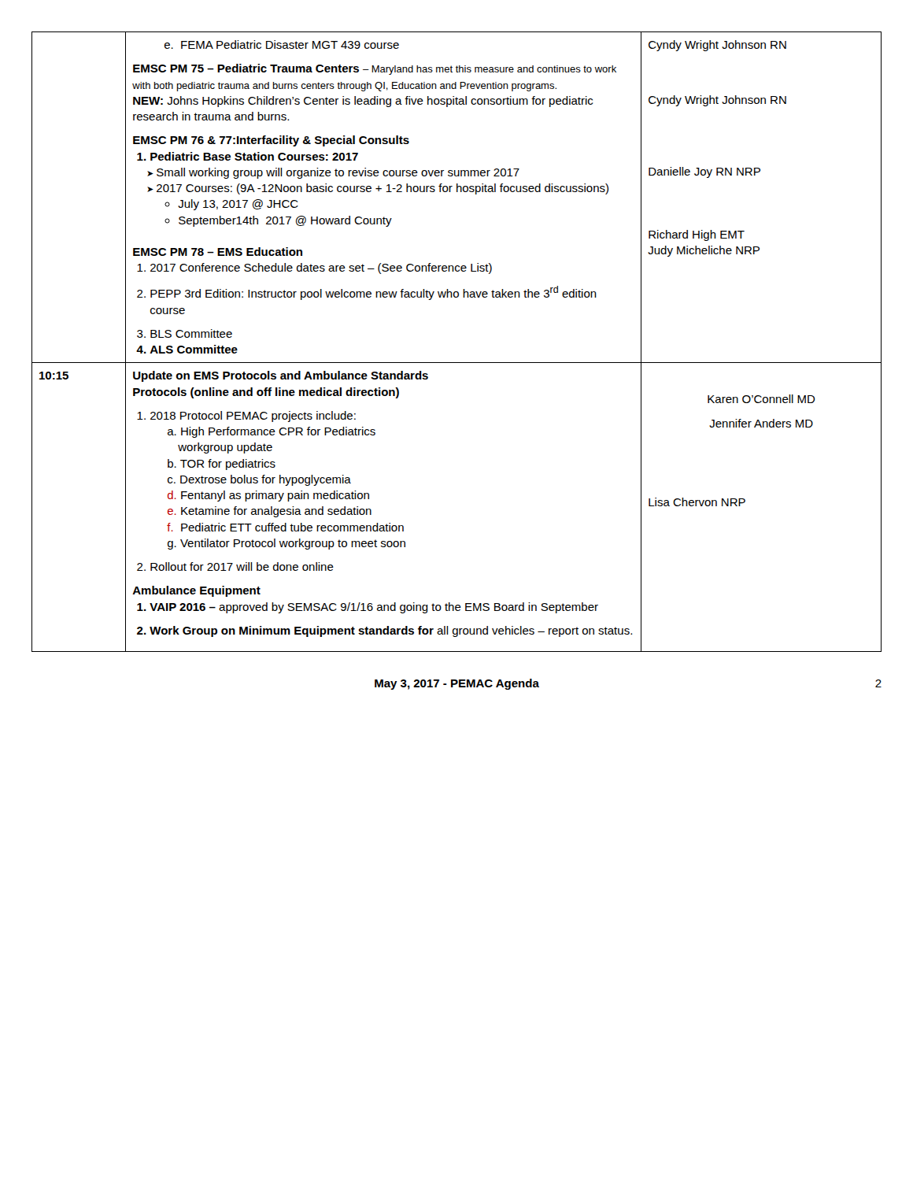| | e. FEMA Pediatric Disaster MGT 439 course EMSC PM 75 – Pediatric Trauma Centers – Maryland has met this measure and continues to work with both pediatric trauma and burns centers through QI, Education and Prevention programs. NEW: Johns Hopkins Children’s Center is leading a five hospital consortium for pediatric research in trauma and burns. EMSC PM 76 & 77:Interfacility & Special Consults Pediatric Base Station Courses: 2017 Small working group will organize to revise course over summer 2017 2017 Courses: (9A -12Noon basic course + 1-2 hours for hospital focused discussions) July 13, 2017 @ JHCC September14th 2017 @ Howard County EMSC PM 78 – EMS Education 2017 Conference Schedule dates are set – (See Conference List) PEPP 3rd Edition: Instructor pool welcome new faculty who have taken the 3 rd edition course BLS Committee ALS Committee | Cyndy Wright Johnson RN Cyndy Wright Johnson RN Danielle Joy RN NRP Richard High EMT Judy Micheliche NRP |
| 10:15 | Update on EMS Protocols and Ambulance Standards Protocols (online and off line medical direction) 2018 Protocol PEMAC projects include: a. High Performance CPR for Pediatrics workgroup update b. TOR for pediatrics c. Dextrose bolus for hypoglycemia d. Fentanyl as primary pain medication e. Ketamine for analgesia and sedation f. Pediatric ETT cuffed tube recommendation g. Ventilator Protocol workgroup to meet soon Rollout for 2017 will be done online Ambulance Equipment VAIP 2016 – approved by SEMSAC 9/1/16 and going to the EMS Board in September Work Group on Minimum Equipment standards for all ground vehicles – report on status. | Karen O’Connell MD Jennifer Anders MD Lisa Chervon NRP |
May 3, 2017 - PEMAC Agenda 2